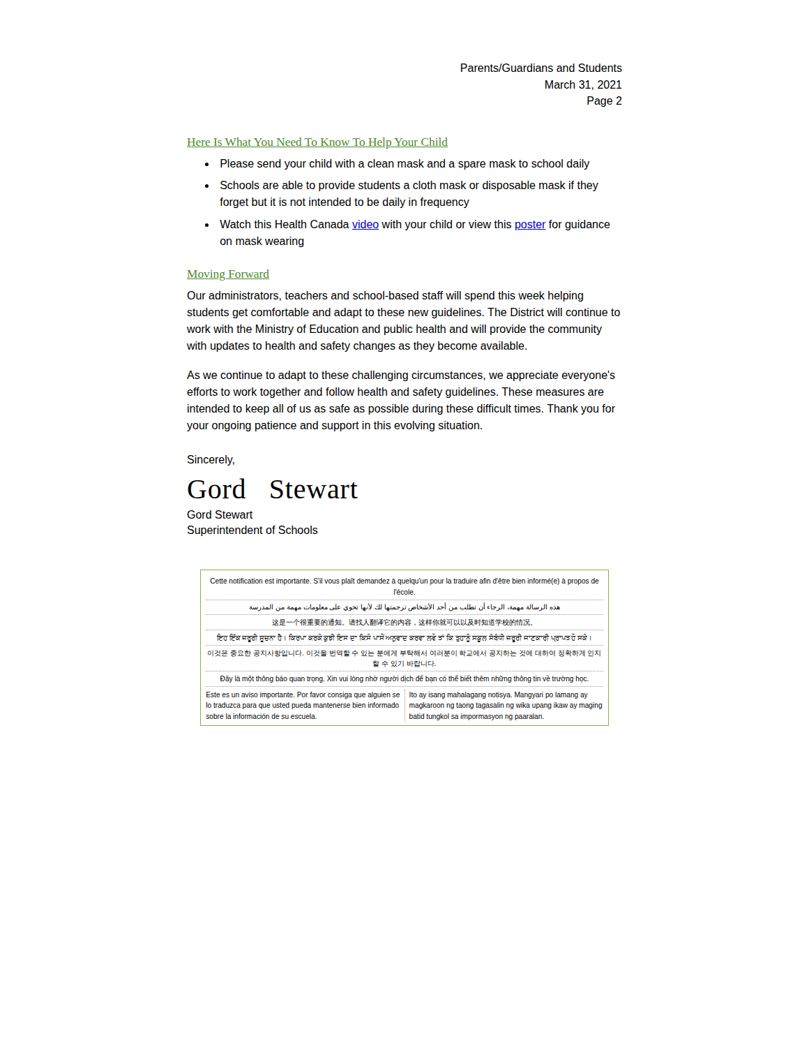Parents/Guardians and Students
March 31, 2021
Page 2
Here Is What You Need To Know To Help Your Child
Please send your child with a clean mask and a spare mask to school daily
Schools are able to provide students a cloth mask or disposable mask if they forget but it is not intended to be daily in frequency
Watch this Health Canada video with your child or view this poster for guidance on mask wearing
Moving Forward
Our administrators, teachers and school-based staff will spend this week helping students get comfortable and adapt to these new guidelines. The District will continue to work with the Ministry of Education and public health and will provide the community with updates to health and safety changes as they become available.
As we continue to adapt to these challenging circumstances, we appreciate everyone's efforts to work together and follow health and safety guidelines. These measures are intended to keep all of us as safe as possible during these difficult times. Thank you for your ongoing patience and support in this evolving situation.
Sincerely,
Gord Stewart
Gord Stewart
Superintendent of Schools
Cette notification est importante. S'il vous plaît demandez à quelqu'un pour la traduire afin d'être bien informé(e) à propos de l'école.
هذه الرسالة مهمة، الرجاء أن تطلب من أحد الأشخاص ترجمتها لك لأنها تحوي على معلومات مهمة من المدرسة
这是一个很重要的通知。请找人翻译它的内容，这样你就可以以及时知道学校的情况。
ਇਹ ਇੱਕ ਜ਼ਰੂਰੀ ਸੂਚਨਾ ਹੈ। ਕਿਰਪਾ ਕਰਕੇ ਕੁਝੀ ਇਸ ਦਾ ਕਿਸੇ ਪਾਸੋਂ ਅਨੁਵਾਦ ਕਰਵਾ ਲਵੋ ਤਾਂ ਕਿ ਤੁਹਾਨੂੰ ਸਕੂਲ ਸੰਬੰਧੀ ਜ਼ਰੂਰੀ ਜਾਣਕਾਰੀ ਪ੍ਰਾਪਤ ਹੋ ਸਕੇ।
이것은 중요한 공지사항입니다. 이것을 번역할 수 있는 분에게 부탁해서 여러분이 학교에서 공지하는 것에 대하여 정확하게 인지할 수 있기 바랍니다.
Đây là một thông báo quan trọng. Xin vui lòng nhờ người dịch để bạn có thể biết thêm những thông tin về trường học.
Este es un aviso importante. Por favor consiga que alguien se lo traduzca para que usted pueda mantenerse bien informado sobre la información de su escuela.
Ito ay isang mahalagang notisya. Mangyari po lamang ay magkaroon ng taong tagasalin ng wika upang ikaw ay maging batid tungkol sa impormasyon ng paaralan.